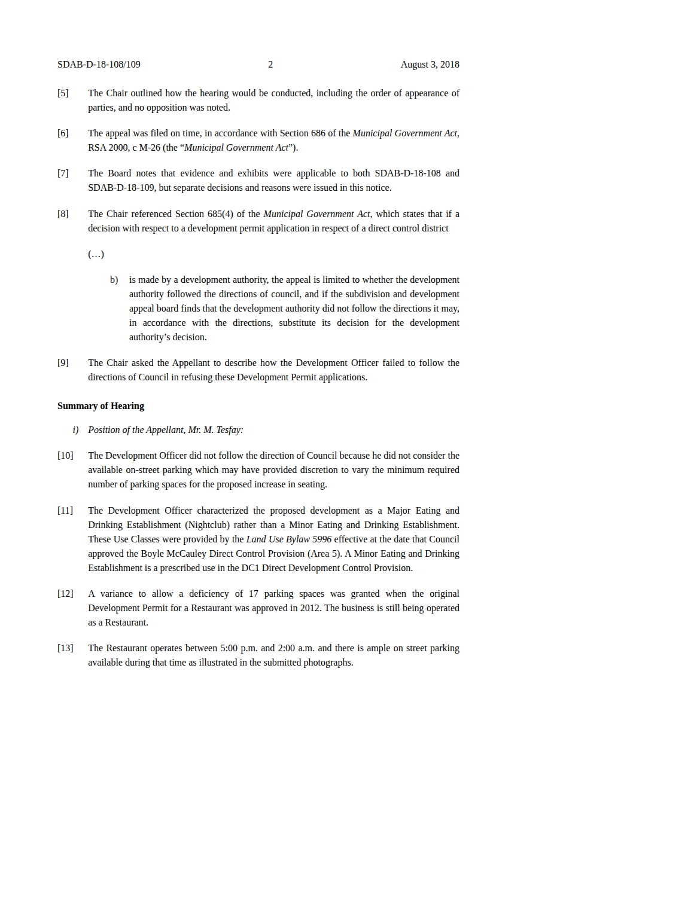SDAB-D-18-108/109
2
August 3, 2018
[5]
The Chair outlined how the hearing would be conducted, including the order of appearance of parties, and no opposition was noted.
[6]
The appeal was filed on time, in accordance with Section 686 of the Municipal Government Act, RSA 2000, c M-26 (the “Municipal Government Act”).
[7]
The Board notes that evidence and exhibits were applicable to both SDAB-D-18-108 and SDAB-D-18-109, but separate decisions and reasons were issued in this notice.
[8]
The Chair referenced Section 685(4) of the Municipal Government Act, which states that if a decision with respect to a development permit application in respect of a direct control district
(…)
b)
is made by a development authority, the appeal is limited to whether the development authority followed the directions of council, and if the subdivision and development appeal board finds that the development authority did not follow the directions it may, in accordance with the directions, substitute its decision for the development authority’s decision.
[9]
The Chair asked the Appellant to describe how the Development Officer failed to follow the directions of Council in refusing these Development Permit applications.
Summary of Hearing
i)
Position of the Appellant, Mr. M. Tesfay:
[10]
The Development Officer did not follow the direction of Council because he did not consider the available on-street parking which may have provided discretion to vary the minimum required number of parking spaces for the proposed increase in seating.
[11]
The Development Officer characterized the proposed development as a Major Eating and Drinking Establishment (Nightclub) rather than a Minor Eating and Drinking Establishment. These Use Classes were provided by the Land Use Bylaw 5996 effective at the date that Council approved the Boyle McCauley Direct Control Provision (Area 5). A Minor Eating and Drinking Establishment is a prescribed use in the DC1 Direct Development Control Provision.
[12]
A variance to allow a deficiency of 17 parking spaces was granted when the original Development Permit for a Restaurant was approved in 2012. The business is still being operated as a Restaurant.
[13]
The Restaurant operates between 5:00 p.m. and 2:00 a.m. and there is ample on street parking available during that time as illustrated in the submitted photographs.